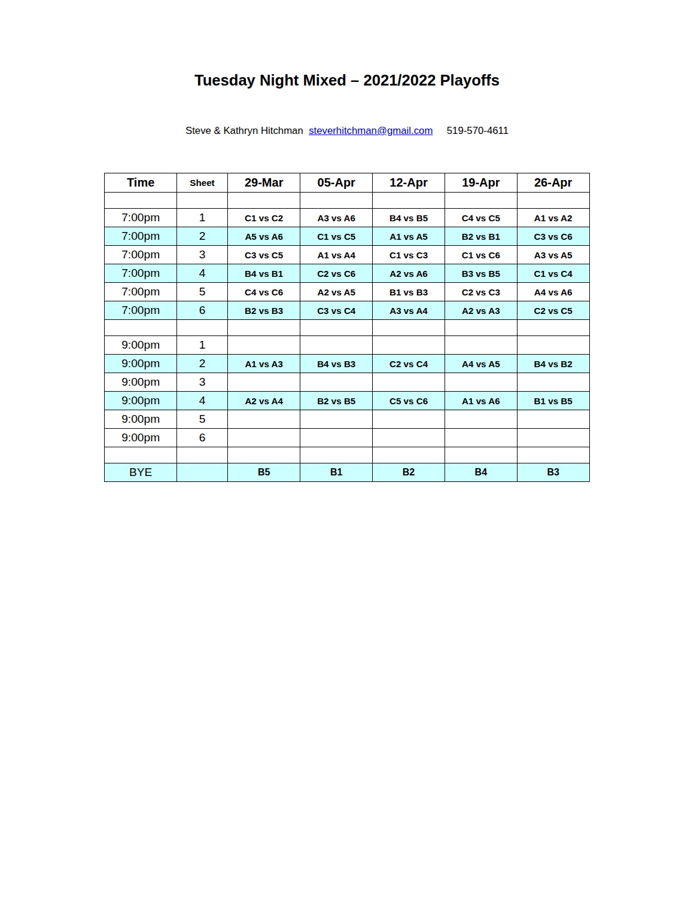Tuesday Night Mixed – 2021/2022 Playoffs
Steve & Kathryn Hitchman steverhitchman@gmail.com 519-570-4611
| Time | Sheet | 29-Mar | 05-Apr | 12-Apr | 19-Apr | 26-Apr |
| --- | --- | --- | --- | --- | --- | --- |
| 7:00pm | 1 | C1 vs C2 | A3 vs A6 | B4 vs B5 | C4 vs C5 | A1 vs A2 |
| 7:00pm | 2 | A5 vs A6 | C1 vs C5 | A1 vs A5 | B2 vs B1 | C3 vs C6 |
| 7:00pm | 3 | C3 vs C5 | A1 vs A4 | C1 vs C3 | C1 vs C6 | A3 vs A5 |
| 7:00pm | 4 | B4 vs B1 | C2 vs C6 | A2 vs A6 | B3 vs B5 | C1 vs C4 |
| 7:00pm | 5 | C4 vs C6 | A2 vs A5 | B1 vs B3 | C2 vs C3 | A4 vs A6 |
| 7:00pm | 6 | B2 vs B3 | C3 vs C4 | A3 vs A4 | A2 vs A3 | C2 vs C5 |
| 9:00pm | 1 | | | | | |
| 9:00pm | 2 | A1 vs A3 | B4 vs B3 | C2 vs C4 | A4 vs A5 | B4 vs B2 |
| 9:00pm | 3 | | | | | |
| 9:00pm | 4 | A2 vs A4 | B2 vs B5 | C5 vs C6 | A1 vs A6 | B1 vs B5 |
| 9:00pm | 5 | | | | | |
| 9:00pm | 6 | | | | | |
| BYE | | B5 | B1 | B2 | B4 | B3 |